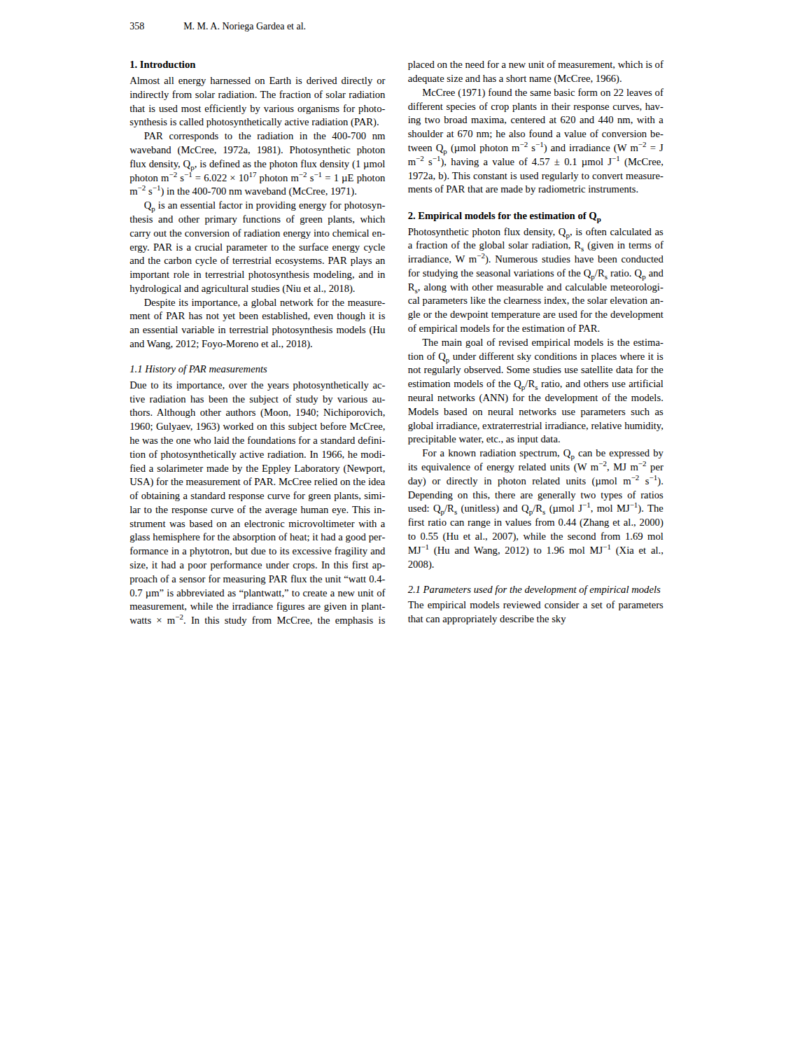358 M. M. A. Noriega Gardea et al.
1. Introduction
Almost all energy harnessed on Earth is derived directly or indirectly from solar radiation. The fraction of solar radiation that is used most efficiently by various organisms for photosynthesis is called photosynthetically active radiation (PAR).
PAR corresponds to the radiation in the 400-700 nm waveband (McCree, 1972a, 1981). Photosynthetic photon flux density, Qp, is defined as the photon flux density (1 µmol photon m−2 s−1 = 6.022 × 1017 photon m−2 s−1 = 1 µE photon m−2 s−1) in the 400-700 nm waveband (McCree, 1971).
Qp is an essential factor in providing energy for photosynthesis and other primary functions of green plants, which carry out the conversion of radiation energy into chemical energy. PAR is a crucial parameter to the surface energy cycle and the carbon cycle of terrestrial ecosystems. PAR plays an important role in terrestrial photosynthesis modeling, and in hydrological and agricultural studies (Niu et al., 2018).
Despite its importance, a global network for the measurement of PAR has not yet been established, even though it is an essential variable in terrestrial photosynthesis models (Hu and Wang, 2012; Foyo-Moreno et al., 2018).
1.1 History of PAR measurements
Due to its importance, over the years photosynthetically active radiation has been the subject of study by various authors. Although other authors (Moon, 1940; Nichiporovich, 1960; Gulyaev, 1963) worked on this subject before McCree, he was the one who laid the foundations for a standard definition of photosynthetically active radiation. In 1966, he modified a solarimeter made by the Eppley Laboratory (Newport, USA) for the measurement of PAR. McCree relied on the idea of obtaining a standard response curve for green plants, similar to the response curve of the average human eye. This instrument was based on an electronic microvoltimeter with a glass hemisphere for the absorption of heat; it had a good performance in a phytotron, but due to its excessive fragility and size, it had a poor performance under crops. In this first approach of a sensor for measuring PAR flux the unit “watt 0.4-0.7 µm” is abbreviated as “plantwatt,” to create a new unit of measurement, while the irradiance figures are given in plantwatts × m−2. In this study from McCree, the emphasis is placed on the need for a new unit of measurement, which is of adequate size and has a short name (McCree, 1966).
McCree (1971) found the same basic form on 22 leaves of different species of crop plants in their response curves, having two broad maxima, centered at 620 and 440 nm, with a shoulder at 670 nm; he also found a value of conversion between Qp (µmol photon m−2 s−1) and irradiance (W m−2 = J m−2 s−1), having a value of 4.57 ± 0.1 µmol J−1 (McCree, 1972a, b). This constant is used regularly to convert measurements of PAR that are made by radiometric instruments.
2. Empirical models for the estimation of Qp
Photosynthetic photon flux density, Qp, is often calculated as a fraction of the global solar radiation, Rs (given in terms of irradiance, W m−2). Numerous studies have been conducted for studying the seasonal variations of the Qp/Rs ratio. Qp and Rs, along with other measurable and calculable meteorological parameters like the clearness index, the solar elevation angle or the dewpoint temperature are used for the development of empirical models for the estimation of PAR.
The main goal of revised empirical models is the estimation of Qp under different sky conditions in places where it is not regularly observed. Some studies use satellite data for the estimation models of the Qp/Rs ratio, and others use artificial neural networks (ANN) for the development of the models. Models based on neural networks use parameters such as global irradiance, extraterrestrial irradiance, relative humidity, precipitable water, etc., as input data.
For a known radiation spectrum, Qp can be expressed by its equivalence of energy related units (W m−2, MJ m−2 per day) or directly in photon related units (µmol m−2 s−1). Depending on this, there are generally two types of ratios used: Qp/Rs (unitless) and Qp/Rs (µmol J−1, mol MJ−1). The first ratio can range in values from 0.44 (Zhang et al., 2000) to 0.55 (Hu et al., 2007), while the second from 1.69 mol MJ−1 (Hu and Wang, 2012) to 1.96 mol MJ−1 (Xia et al., 2008).
2.1 Parameters used for the development of empirical models
The empirical models reviewed consider a set of parameters that can appropriately describe the sky